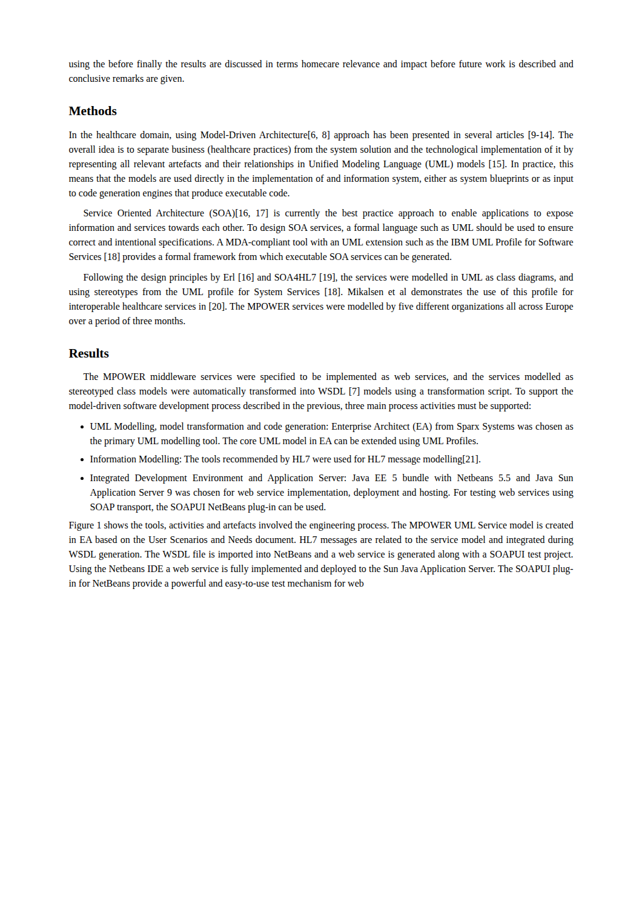using the before finally the results are discussed in terms homecare relevance and impact before future work is described and conclusive remarks are given.
Methods
In the healthcare domain, using Model-Driven Architecture[6, 8] approach has been presented in several articles [9-14]. The overall idea is to separate business (healthcare practices) from the system solution and the technological implementation of it by representing all relevant artefacts and their relationships in Unified Modeling Language (UML) models [15]. In practice, this means that the models are used directly in the implementation of and information system, either as system blueprints or as input to code generation engines that produce executable code.
Service Oriented Architecture (SOA)[16, 17] is currently the best practice approach to enable applications to expose information and services towards each other. To design SOA services, a formal language such as UML should be used to ensure correct and intentional specifications. A MDA-compliant tool with an UML extension such as the IBM UML Profile for Software Services [18] provides a formal framework from which executable SOA services can be generated.
Following the design principles by Erl [16] and SOA4HL7 [19], the services were modelled in UML as class diagrams, and using stereotypes from the UML profile for System Services [18]. Mikalsen et al demonstrates the use of this profile for interoperable healthcare services in [20]. The MPOWER services were modelled by five different organizations all across Europe over a period of three months.
Results
The MPOWER middleware services were specified to be implemented as web services, and the services modelled as stereotyped class models were automatically transformed into WSDL [7] models using a transformation script. To support the model-driven software development process described in the previous, three main process activities must be supported:
UML Modelling, model transformation and code generation: Enterprise Architect (EA) from Sparx Systems was chosen as the primary UML modelling tool. The core UML model in EA can be extended using UML Profiles.
Information Modelling: The tools recommended by HL7 were used for HL7 message modelling[21].
Integrated Development Environment and Application Server: Java EE 5 bundle with Netbeans 5.5 and Java Sun Application Server 9 was chosen for web service implementation, deployment and hosting. For testing web services using SOAP transport, the SOAPUI NetBeans plug-in can be used.
Figure 1 shows the tools, activities and artefacts involved the engineering process. The MPOWER UML Service model is created in EA based on the User Scenarios and Needs document. HL7 messages are related to the service model and integrated during WSDL generation. The WSDL file is imported into NetBeans and a web service is generated along with a SOAPUI test project. Using the Netbeans IDE a web service is fully implemented and deployed to the Sun Java Application Server. The SOAPUI plug-in for NetBeans provide a powerful and easy-to-use test mechanism for web